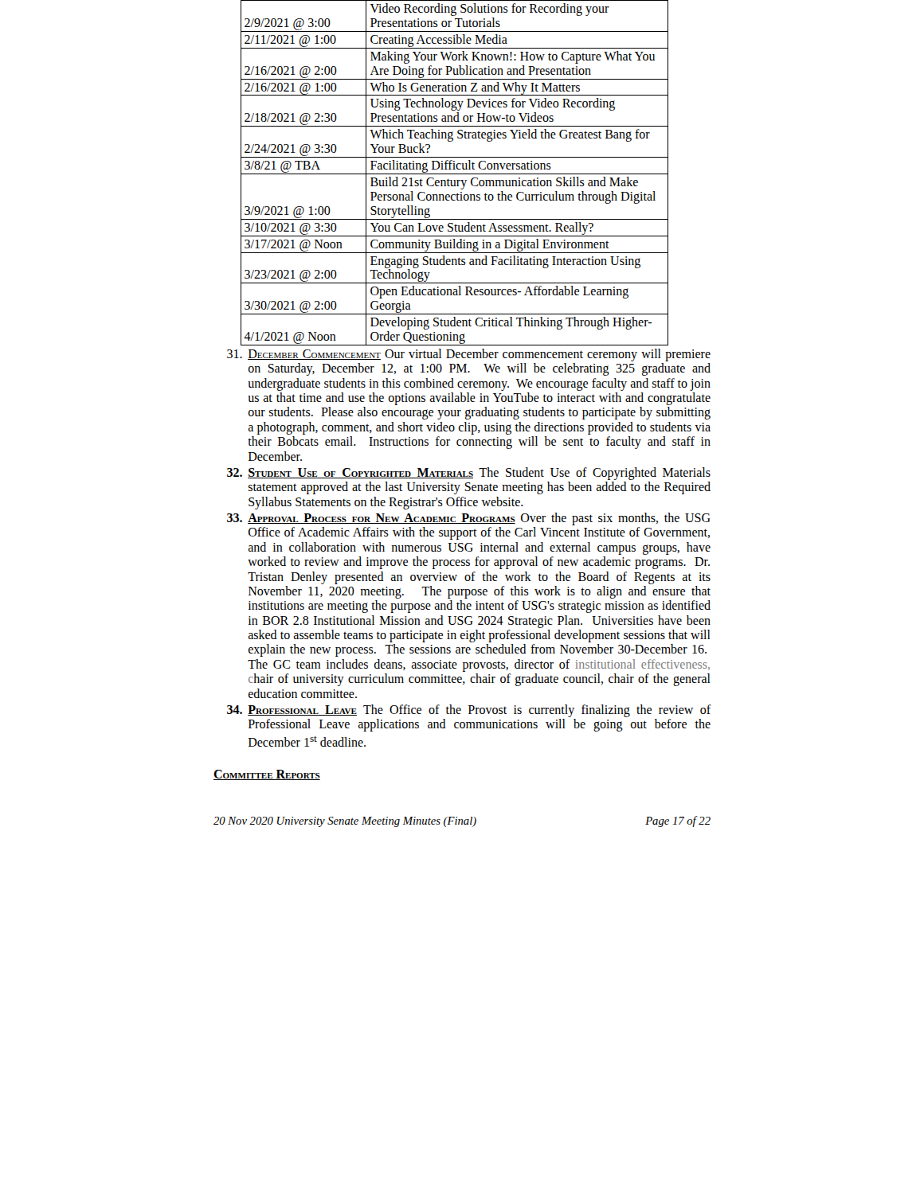| 2/9/2021 @ 3:00 | Video Recording Solutions for Recording your Presentations or Tutorials |
| 2/11/2021 @ 1:00 | Creating Accessible Media |
| 2/16/2021 @ 2:00 | Making Your Work Known!: How to Capture What You Are Doing for Publication and Presentation |
| 2/16/2021 @ 1:00 | Who Is Generation Z and Why It Matters |
| 2/18/2021 @ 2:30 | Using Technology Devices for Video Recording Presentations and or How-to Videos |
| 2/24/2021 @ 3:30 | Which Teaching Strategies Yield the Greatest Bang for Your Buck? |
| 3/8/21 @ TBA | Facilitating Difficult Conversations |
| 3/9/2021 @ 1:00 | Build 21st Century Communication Skills and Make Personal Connections to the Curriculum through Digital Storytelling |
| 3/10/2021 @ 3:30 | You Can Love Student Assessment. Really? |
| 3/17/2021 @ Noon | Community Building in a Digital Environment |
| 3/23/2021 @ 2:00 | Engaging Students and Facilitating Interaction Using Technology |
| 3/30/2021 @ 2:00 | Open Educational Resources- Affordable Learning Georgia |
| 4/1/2021 @ Noon | Developing Student Critical Thinking Through Higher-Order Questioning |
31. December Commencement Our virtual December commencement ceremony will premiere on Saturday, December 12, at 1:00 PM. We will be celebrating 325 graduate and undergraduate students in this combined ceremony. We encourage faculty and staff to join us at that time and use the options available in YouTube to interact with and congratulate our students. Please also encourage your graduating students to participate by submitting a photograph, comment, and short video clip, using the directions provided to students via their Bobcats email. Instructions for connecting will be sent to faculty and staff in December.
32. Student Use of Copyrighted Materials The Student Use of Copyrighted Materials statement approved at the last University Senate meeting has been added to the Required Syllabus Statements on the Registrar's Office website.
33. Approval Process for New Academic Programs Over the past six months, the USG Office of Academic Affairs with the support of the Carl Vincent Institute of Government, and in collaboration with numerous USG internal and external campus groups, have worked to review and improve the process for approval of new academic programs. Dr. Tristan Denley presented an overview of the work to the Board of Regents at its November 11, 2020 meeting. The purpose of this work is to align and ensure that institutions are meeting the purpose and the intent of USG's strategic mission as identified in BOR 2.8 Institutional Mission and USG 2024 Strategic Plan. Universities have been asked to assemble teams to participate in eight professional development sessions that will explain the new process. The sessions are scheduled from November 30-December 16. The GC team includes deans, associate provosts, director of institutional effectiveness, chair of university curriculum committee, chair of graduate council, chair of the general education committee.
34. Professional Leave The Office of the Provost is currently finalizing the review of Professional Leave applications and communications will be going out before the December 1st deadline.
Committee Reports
20 Nov 2020 University Senate Meeting Minutes (Final) Page 17 of 22